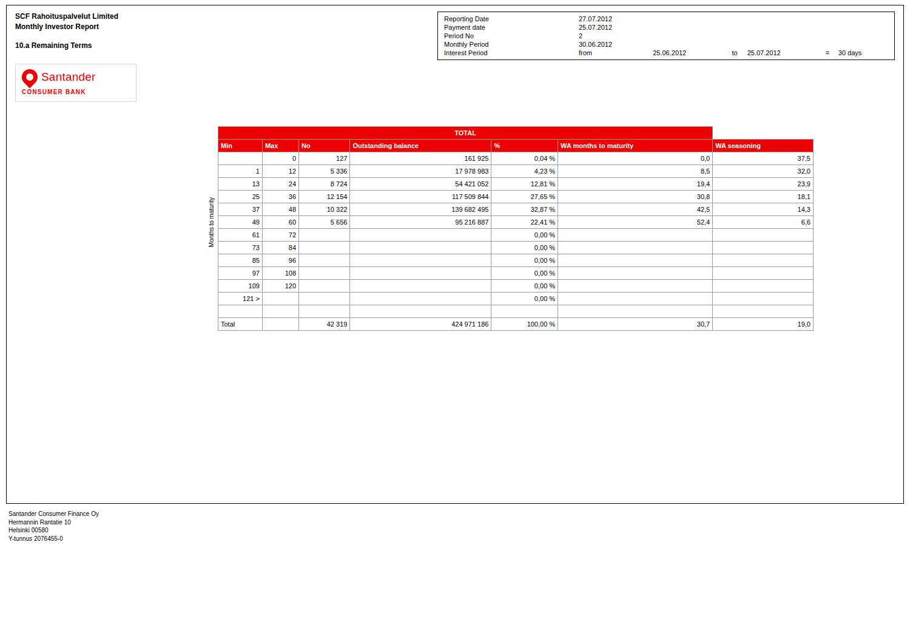SCF Rahoituspalvelut Limited
Monthly Investor Report
10.a Remaining Terms
| Reporting Date | 27.07.2012 | | | | |
| Payment date | 25.07.2012 | | | | |
| Period No | 2 | | | | |
| Monthly Period | 30.06.2012 | | | | |
| Interest Period | from | 25.06.2012 | to | 25.07.2012 | = | 30 days |
Santander
CONSUMER BANK
| | TOTAL |
| --- | --- |
| | Min | Max | No | Outstanding balance | % | WA months to maturity | WA seasoning |
| Months to maturity | | 0 | 127 | 161 925 | 0,04 % | 0,0 | 37,5 |
| 1 | 12 | 5 336 | 17 978 983 | 4,23 % | 8,5 | 32,0 |
| 13 | 24 | 8 724 | 54 421 052 | 12,81 % | 19,4 | 23,9 |
| 25 | 36 | 12 154 | 117 509 844 | 27,65 % | 30,8 | 18,1 |
| 37 | 48 | 10 322 | 139 682 495 | 32,87 % | 42,5 | 14,3 |
| 49 | 60 | 5 656 | 95 216 887 | 22,41 % | 52,4 | 6,6 |
| 61 | 72 | | | 0,00 % | | |
| 73 | 84 | | | 0,00 % | | |
| 85 | 96 | | | 0,00 % | | |
| 97 | 108 | | | 0,00 % | | |
| 109 | 120 | | | 0,00 % | | |
| | 121 > | | | | 0,00 % | | |
| | Total | | 42 319 | 424 971 186 | 100,00 % | 30,7 | 19,0 |
Santander Consumer Finance Oy
Hermannin Rantatie 10
Helsinki 00580
Y-tunnus 2076455-0